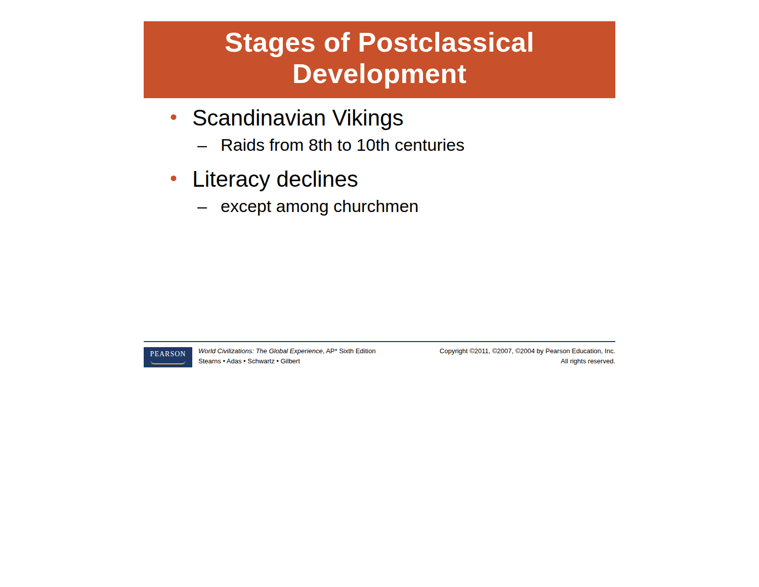Stages of Postclassical
Development
Scandinavian Vikings
Raids from 8th to 10th centuries
Literacy declines
except among churchmen
PEARSON
World Civilizations: The Global Experience, AP* Sixth Edition
Stearns • Adas • Schwartz • Gilbert
Copyright ©2011, ©2007, ©2004 by Pearson Education, Inc.
All rights reserved.